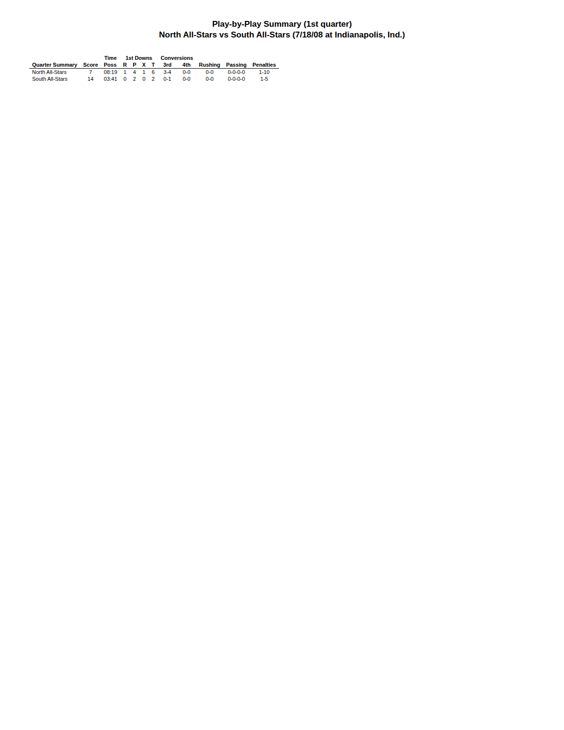Play-by-Play Summary (1st quarter)
North All-Stars vs South All-Stars (7/18/08 at Indianapolis, Ind.)
| | | Time | 1st Downs | Conversions | | | |
| --- | --- | --- | --- | --- | --- | --- | --- |
| Quarter Summary | Score | Poss | R | P | X | T | 3rd | 4th | Rushing | Passing | Penalties |
| North All-Stars | 7 | 08:19 | 1 | 4 | 1 | 6 | 3-4 | 0-0 | 0-0 | 0-0-0-0 | 1-10 |
| South All-Stars | 14 | 03:41 | 0 | 2 | 0 | 2 | 0-1 | 0-0 | 0-0 | 0-0-0-0 | 1-5 |